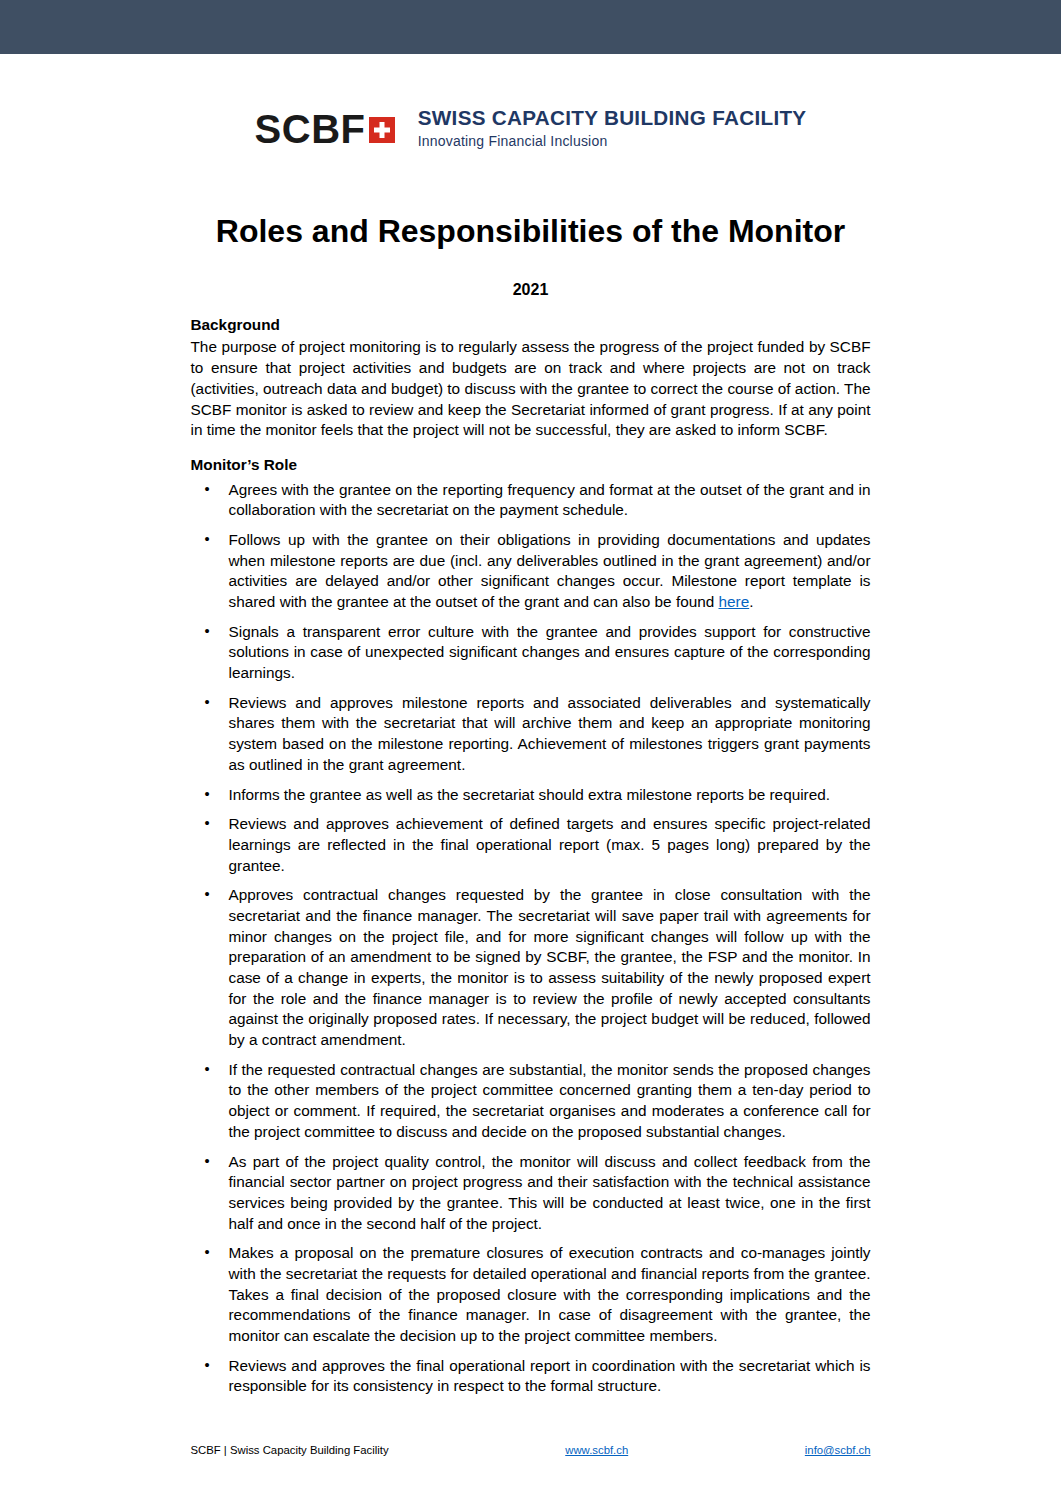SCBF SWISS CAPACITY BUILDING FACILITY
Innovating Financial Inclusion
Roles and Responsibilities of the Monitor
2021
Background
The purpose of project monitoring is to regularly assess the progress of the project funded by SCBF to ensure that project activities and budgets are on track and where projects are not on track (activities, outreach data and budget) to discuss with the grantee to correct the course of action. The SCBF monitor is asked to review and keep the Secretariat informed of grant progress. If at any point in time the monitor feels that the project will not be successful, they are asked to inform SCBF.
Monitor’s Role
Agrees with the grantee on the reporting frequency and format at the outset of the grant and in collaboration with the secretariat on the payment schedule.
Follows up with the grantee on their obligations in providing documentations and updates when milestone reports are due (incl. any deliverables outlined in the grant agreement) and/or activities are delayed and/or other significant changes occur. Milestone report template is shared with the grantee at the outset of the grant and can also be found here.
Signals a transparent error culture with the grantee and provides support for constructive solutions in case of unexpected significant changes and ensures capture of the corresponding learnings.
Reviews and approves milestone reports and associated deliverables and systematically shares them with the secretariat that will archive them and keep an appropriate monitoring system based on the milestone reporting. Achievement of milestones triggers grant payments as outlined in the grant agreement.
Informs the grantee as well as the secretariat should extra milestone reports be required.
Reviews and approves achievement of defined targets and ensures specific project-related learnings are reflected in the final operational report (max. 5 pages long) prepared by the grantee.
Approves contractual changes requested by the grantee in close consultation with the secretariat and the finance manager. The secretariat will save paper trail with agreements for minor changes on the project file, and for more significant changes will follow up with the preparation of an amendment to be signed by SCBF, the grantee, the FSP and the monitor. In case of a change in experts, the monitor is to assess suitability of the newly proposed expert for the role and the finance manager is to review the profile of newly accepted consultants against the originally proposed rates. If necessary, the project budget will be reduced, followed by a contract amendment.
If the requested contractual changes are substantial, the monitor sends the proposed changes to the other members of the project committee concerned granting them a ten-day period to object or comment. If required, the secretariat organises and moderates a conference call for the project committee to discuss and decide on the proposed substantial changes.
As part of the project quality control, the monitor will discuss and collect feedback from the financial sector partner on project progress and their satisfaction with the technical assistance services being provided by the grantee. This will be conducted at least twice, one in the first half and once in the second half of the project.
Makes a proposal on the premature closures of execution contracts and co-manages jointly with the secretariat the requests for detailed operational and financial reports from the grantee. Takes a final decision of the proposed closure with the corresponding implications and the recommendations of the finance manager. In case of disagreement with the grantee, the monitor can escalate the decision up to the project committee members.
Reviews and approves the final operational report in coordination with the secretariat which is responsible for its consistency in respect to the formal structure.
SCBF | Swiss Capacity Building Facility
www.scbf.ch
info@scbf.ch